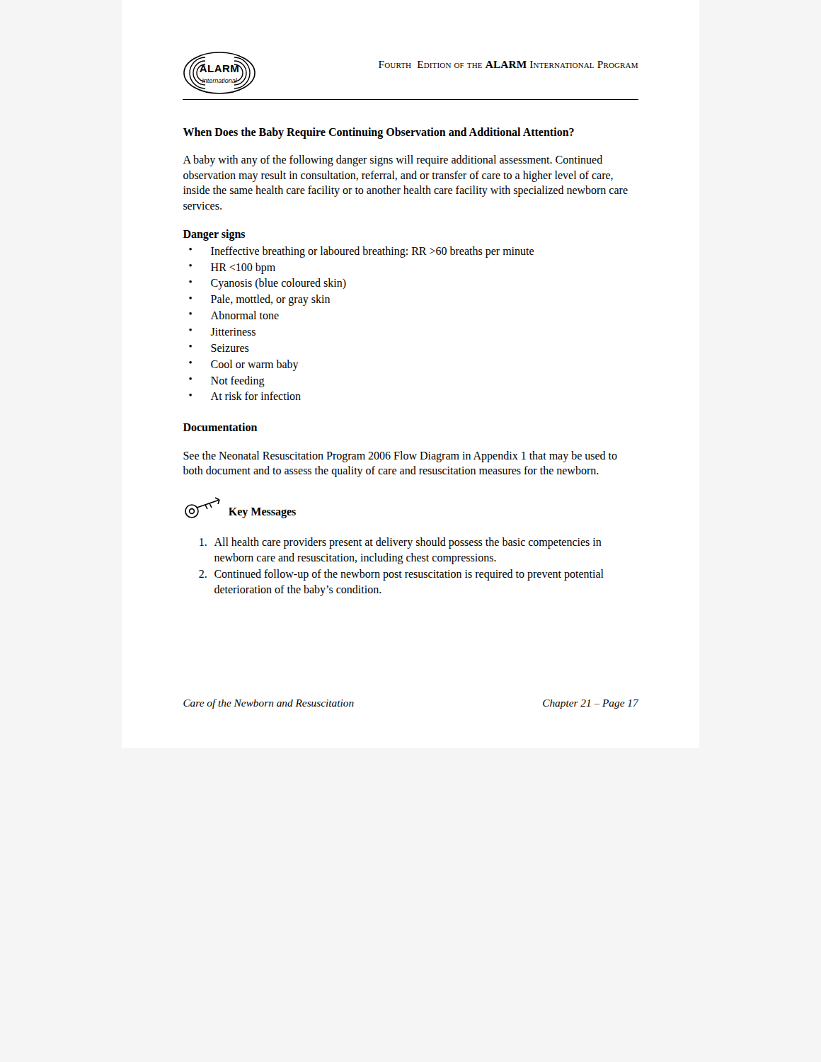ALARM International
Fourth Edition of the ALARM International Program
When Does the Baby Require Continuing Observation and Additional Attention?
A baby with any of the following danger signs will require additional assessment. Continued observation may result in consultation, referral, and or transfer of care to a higher level of care, inside the same health care facility or to another health care facility with specialized newborn care services.
Danger signs
Ineffective breathing or laboured breathing: RR >60 breaths per minute
HR <100 bpm
Cyanosis (blue coloured skin)
Pale, mottled, or gray skin
Abnormal tone
Jitteriness
Seizures
Cool or warm baby
Not feeding
At risk for infection
Documentation
See the Neonatal Resuscitation Program 2006 Flow Diagram in Appendix 1 that may be used to both document and to assess the quality of care and resuscitation measures for the newborn.
Key Messages
All health care providers present at delivery should possess the basic competencies in newborn care and resuscitation, including chest compressions.
Continued follow-up of the newborn post resuscitation is required to prevent potential deterioration of the baby’s condition.
Care of the Newborn and Resuscitation
Chapter 21 – Page 17